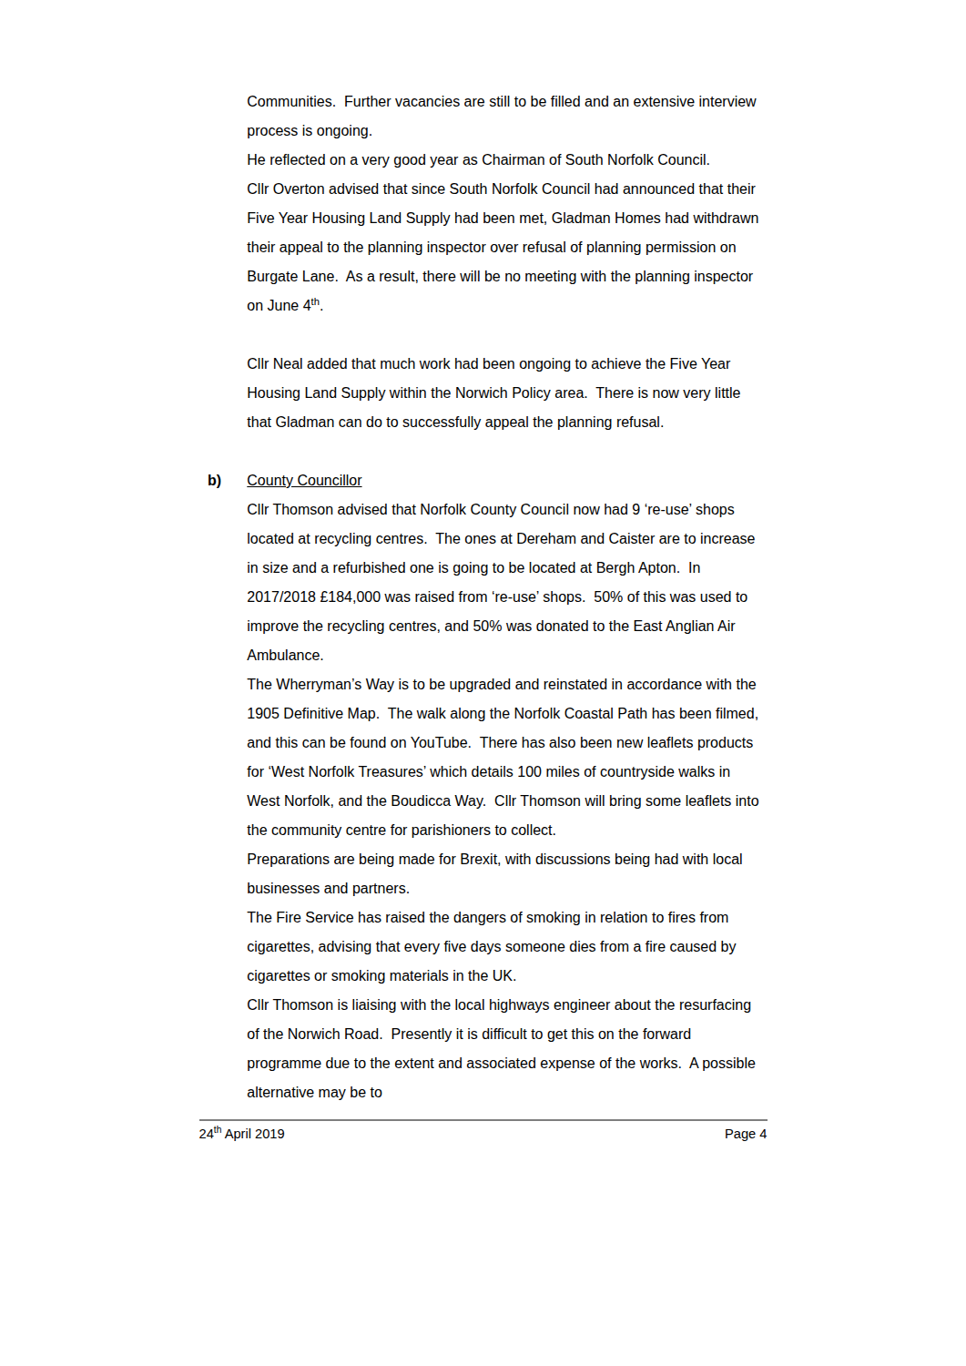Communities. Further vacancies are still to be filled and an extensive interview process is ongoing.
He reflected on a very good year as Chairman of South Norfolk Council.
Cllr Overton advised that since South Norfolk Council had announced that their Five Year Housing Land Supply had been met, Gladman Homes had withdrawn their appeal to the planning inspector over refusal of planning permission on Burgate Lane. As a result, there will be no meeting with the planning inspector on June 4th.
Cllr Neal added that much work had been ongoing to achieve the Five Year Housing Land Supply within the Norwich Policy area. There is now very little that Gladman can do to successfully appeal the planning refusal.
b)
County Councillor
Cllr Thomson advised that Norfolk County Council now had 9 ‘re-use’ shops located at recycling centres. The ones at Dereham and Caister are to increase in size and a refurbished one is going to be located at Bergh Apton. In 2017/2018 £184,000 was raised from ‘re-use’ shops. 50% of this was used to improve the recycling centres, and 50% was donated to the East Anglian Air Ambulance.
The Wherryman’s Way is to be upgraded and reinstated in accordance with the 1905 Definitive Map. The walk along the Norfolk Coastal Path has been filmed, and this can be found on YouTube. There has also been new leaflets products for ‘West Norfolk Treasures’ which details 100 miles of countryside walks in West Norfolk, and the Boudicca Way. Cllr Thomson will bring some leaflets into the community centre for parishioners to collect.
Preparations are being made for Brexit, with discussions being had with local businesses and partners.
The Fire Service has raised the dangers of smoking in relation to fires from cigarettes, advising that every five days someone dies from a fire caused by cigarettes or smoking materials in the UK.
Cllr Thomson is liaising with the local highways engineer about the resurfacing of the Norwich Road. Presently it is difficult to get this on the forward programme due to the extent and associated expense of the works. A possible alternative may be to
24th April 2019
Page 4